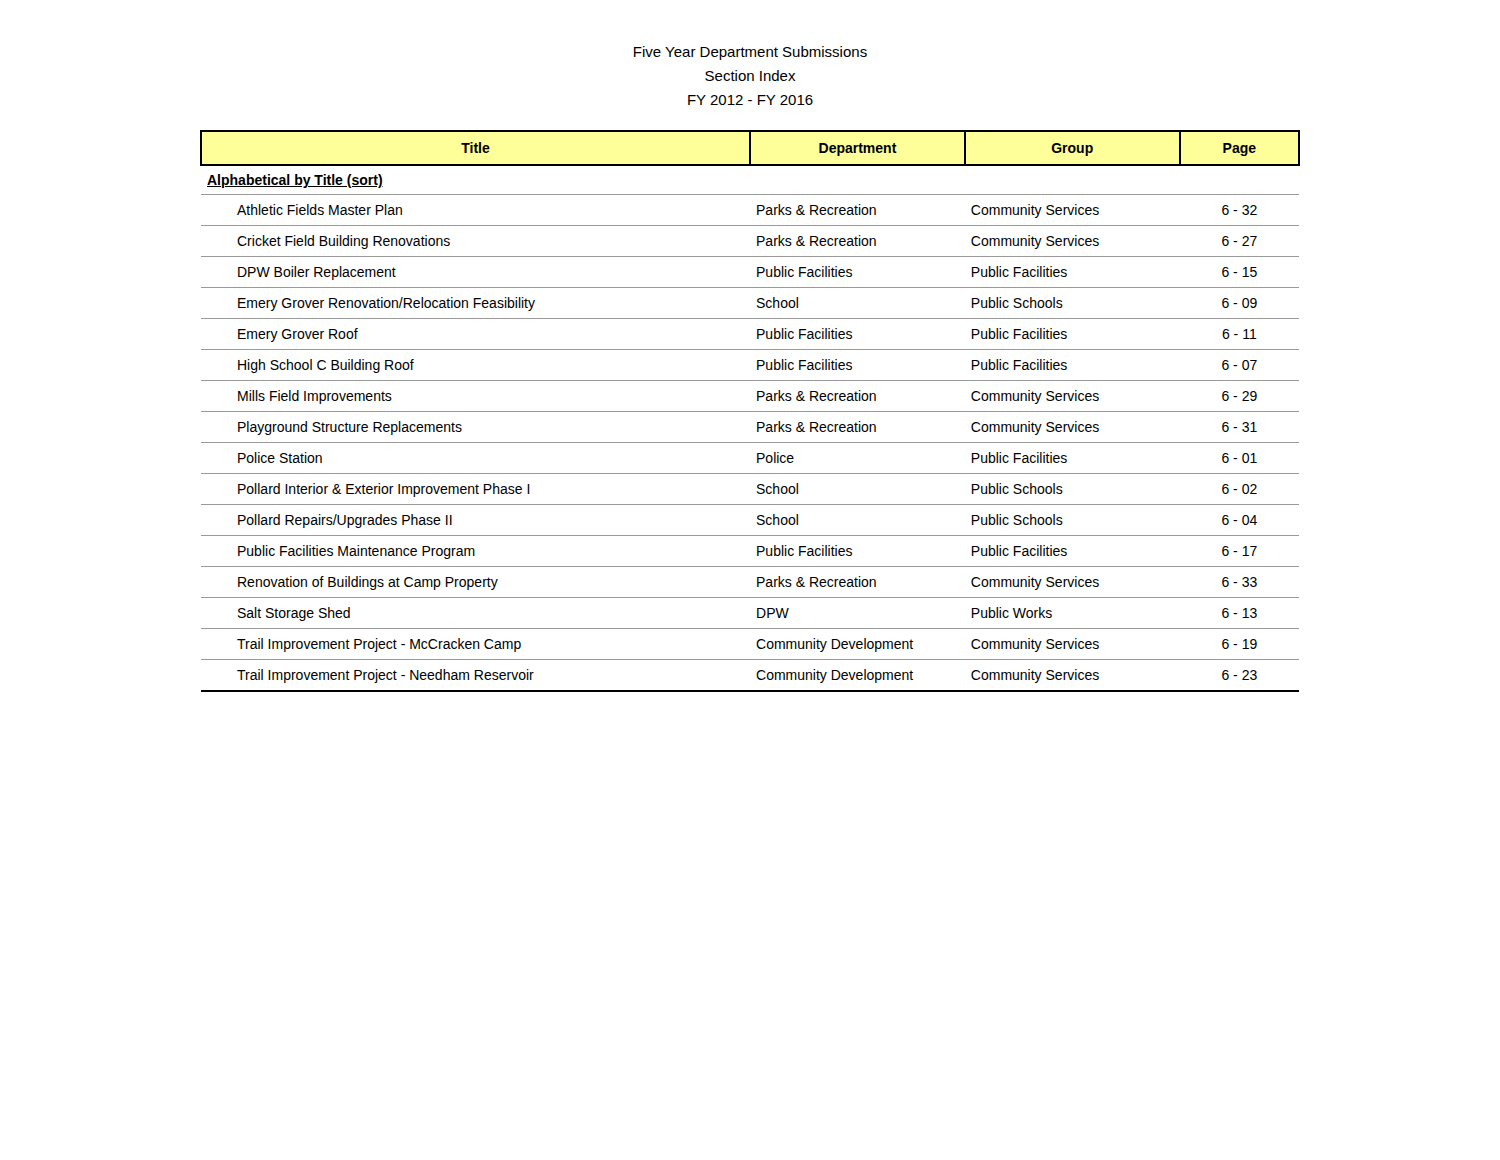Five Year Department Submissions
Section Index
FY 2012 - FY 2016
| Title | Department | Group | Page |
| --- | --- | --- | --- |
| Alphabetical by Title (sort) |
| Athletic Fields Master Plan | Parks & Recreation | Community Services | 6 - 32 |
| Cricket Field Building Renovations | Parks & Recreation | Community Services | 6 - 27 |
| DPW Boiler Replacement | Public Facilities | Public Facilities | 6 - 15 |
| Emery Grover Renovation/Relocation Feasibility | School | Public Schools | 6 - 09 |
| Emery Grover Roof | Public Facilities | Public Facilities | 6 - 11 |
| High School C Building Roof | Public Facilities | Public Facilities | 6 - 07 |
| Mills Field Improvements | Parks & Recreation | Community Services | 6 - 29 |
| Playground Structure Replacements | Parks & Recreation | Community Services | 6 - 31 |
| Police Station | Police | Public Facilities | 6 - 01 |
| Pollard Interior & Exterior Improvement Phase I | School | Public Schools | 6 - 02 |
| Pollard Repairs/Upgrades Phase II | School | Public Schools | 6 - 04 |
| Public Facilities Maintenance Program | Public Facilities | Public Facilities | 6 - 17 |
| Renovation of Buildings at Camp Property | Parks & Recreation | Community Services | 6 - 33 |
| Salt Storage Shed | DPW | Public Works | 6 - 13 |
| Trail Improvement Project - McCracken Camp | Community Development | Community Services | 6 - 19 |
| Trail Improvement Project - Needham Reservoir | Community Development | Community Services | 6 - 23 |